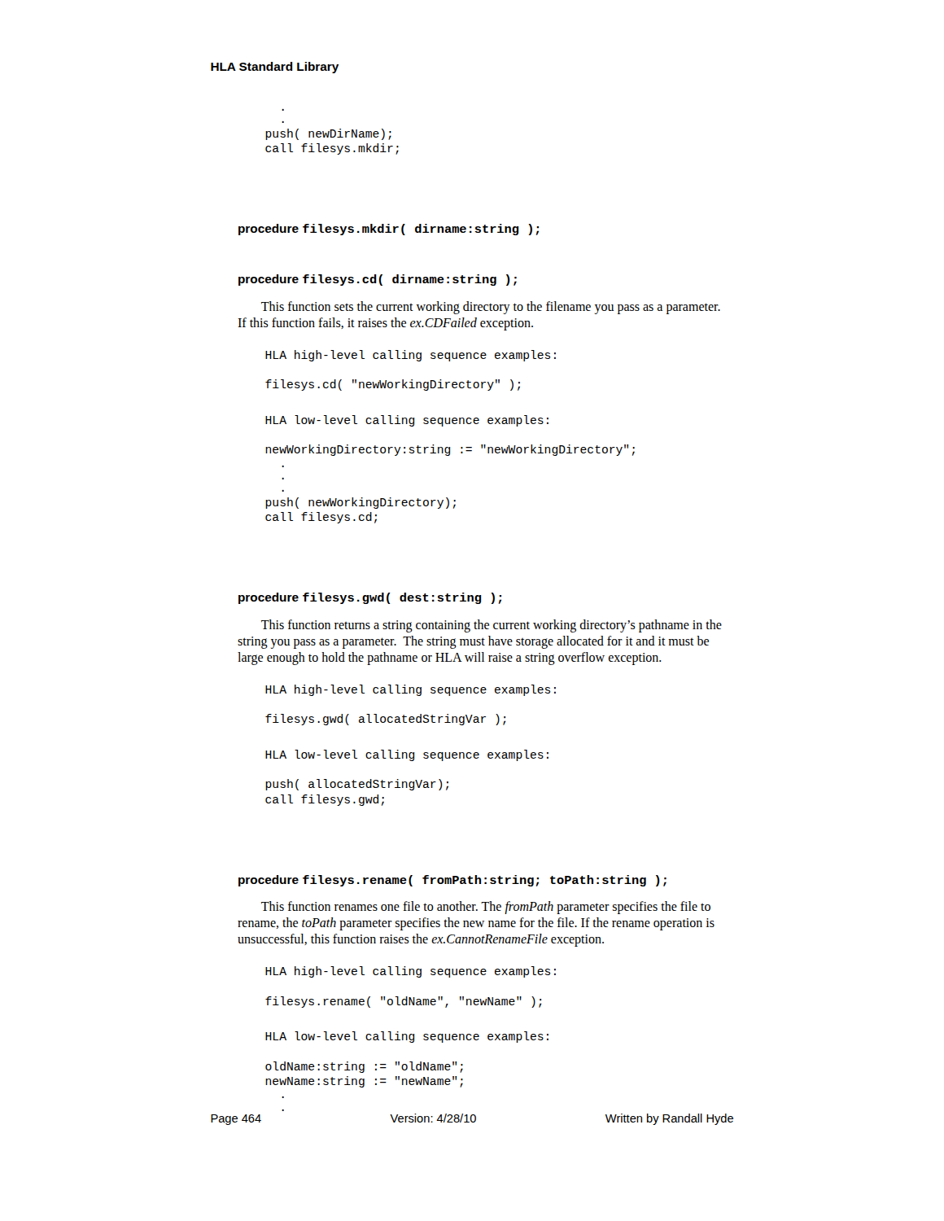HLA Standard Library
.
.
push( newDirName);
call filesys.mkdir;
procedure filesys.mkdir( dirname:string );
procedure filesys.cd( dirname:string );
This function sets the current working directory to the filename you pass as a parameter. If this function fails, it raises the ex.CDFailed exception.
HLA high-level calling sequence examples:

filesys.cd( "newWorkingDirectory" );
HLA low-level calling sequence examples:

newWorkingDirectory:string := "newWorkingDirectory";
.
.
.
push( newWorkingDirectory);
call filesys.cd;
procedure filesys.gwd( dest:string );
This function returns a string containing the current working directory’s pathname in the string you pass as a parameter. The string must have storage allocated for it and it must be large enough to hold the pathname or HLA will raise a string overflow exception.
HLA high-level calling sequence examples:

filesys.gwd( allocatedStringVar );
HLA low-level calling sequence examples:

push( allocatedStringVar);
call filesys.gwd;
procedure filesys.rename( fromPath:string; toPath:string );
This function renames one file to another. The fromPath parameter specifies the file to rename, the toPath parameter specifies the new name for the file. If the rename operation is unsuccessful, this function raises the ex.CannotRenameFile exception.
HLA high-level calling sequence examples:

filesys.rename( "oldName", "newName" );
HLA low-level calling sequence examples:

oldName:string := "oldName";
newName:string := "newName";
.
.
Page 464
Version: 4/28/10
Written by Randall Hyde